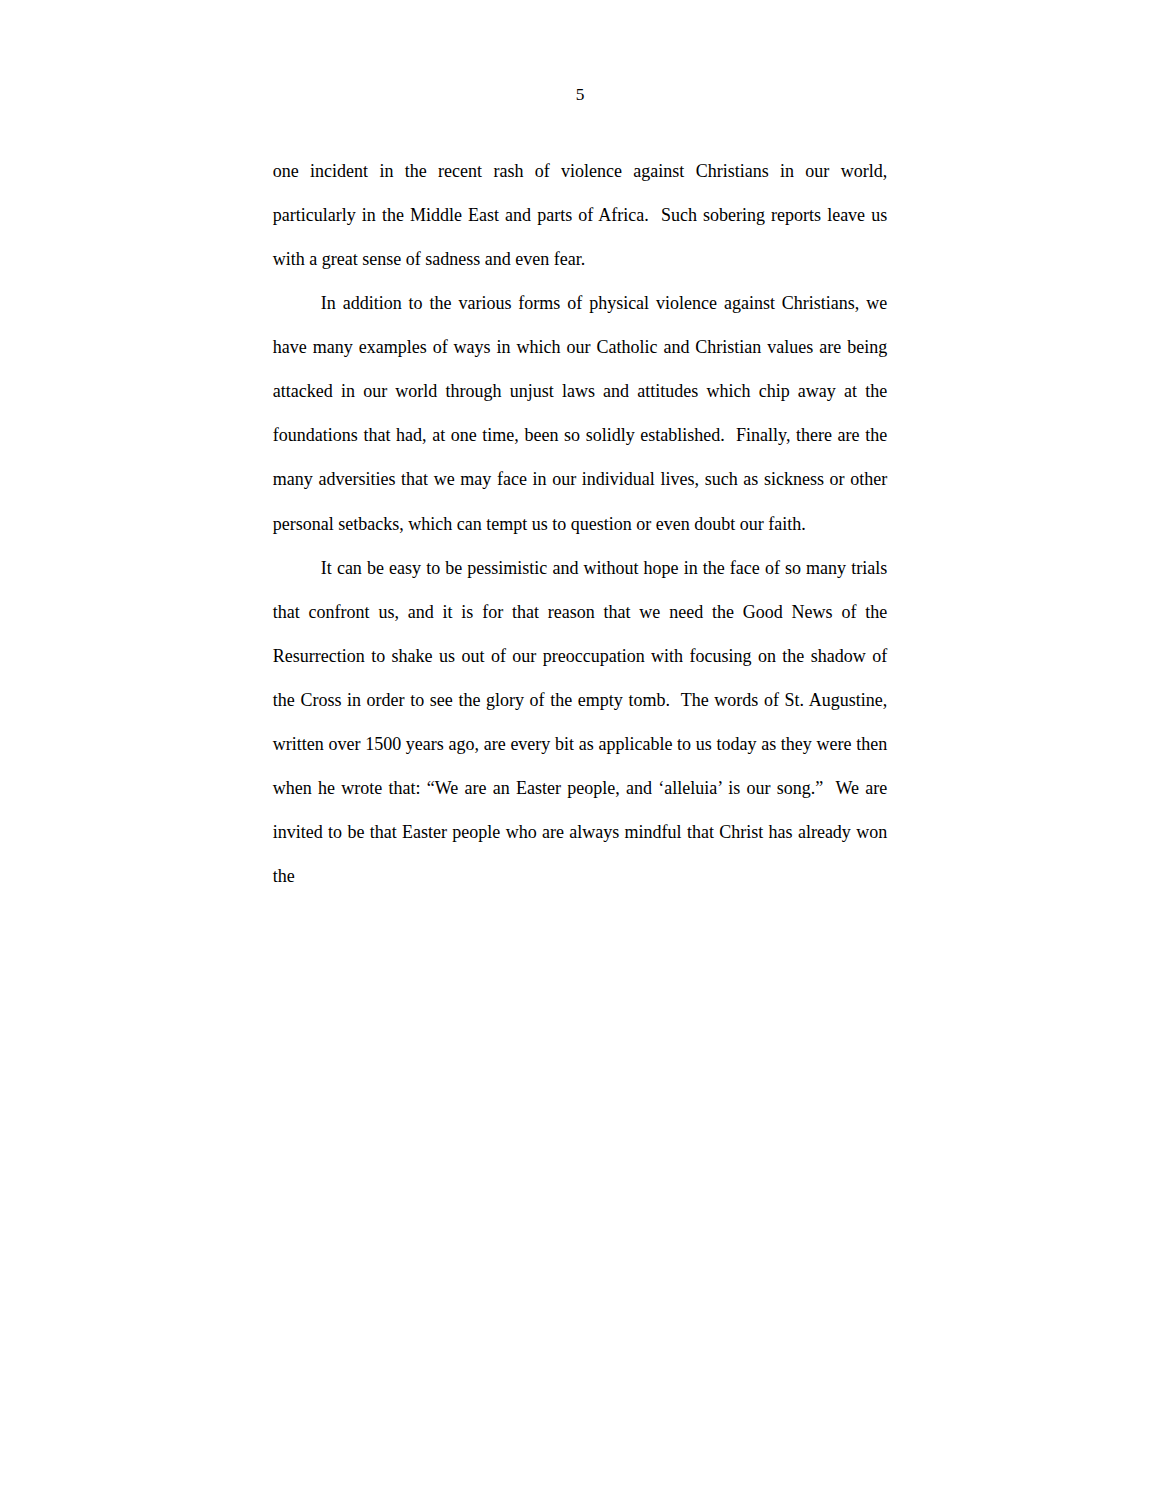5
one incident in the recent rash of violence against Christians in our world, particularly in the Middle East and parts of Africa. Such sobering reports leave us with a great sense of sadness and even fear.
In addition to the various forms of physical violence against Christians, we have many examples of ways in which our Catholic and Christian values are being attacked in our world through unjust laws and attitudes which chip away at the foundations that had, at one time, been so solidly established. Finally, there are the many adversities that we may face in our individual lives, such as sickness or other personal setbacks, which can tempt us to question or even doubt our faith.
It can be easy to be pessimistic and without hope in the face of so many trials that confront us, and it is for that reason that we need the Good News of the Resurrection to shake us out of our preoccupation with focusing on the shadow of the Cross in order to see the glory of the empty tomb. The words of St. Augustine, written over 1500 years ago, are every bit as applicable to us today as they were then when he wrote that: “We are an Easter people, and ‘alleluia’ is our song.” We are invited to be that Easter people who are always mindful that Christ has already won the